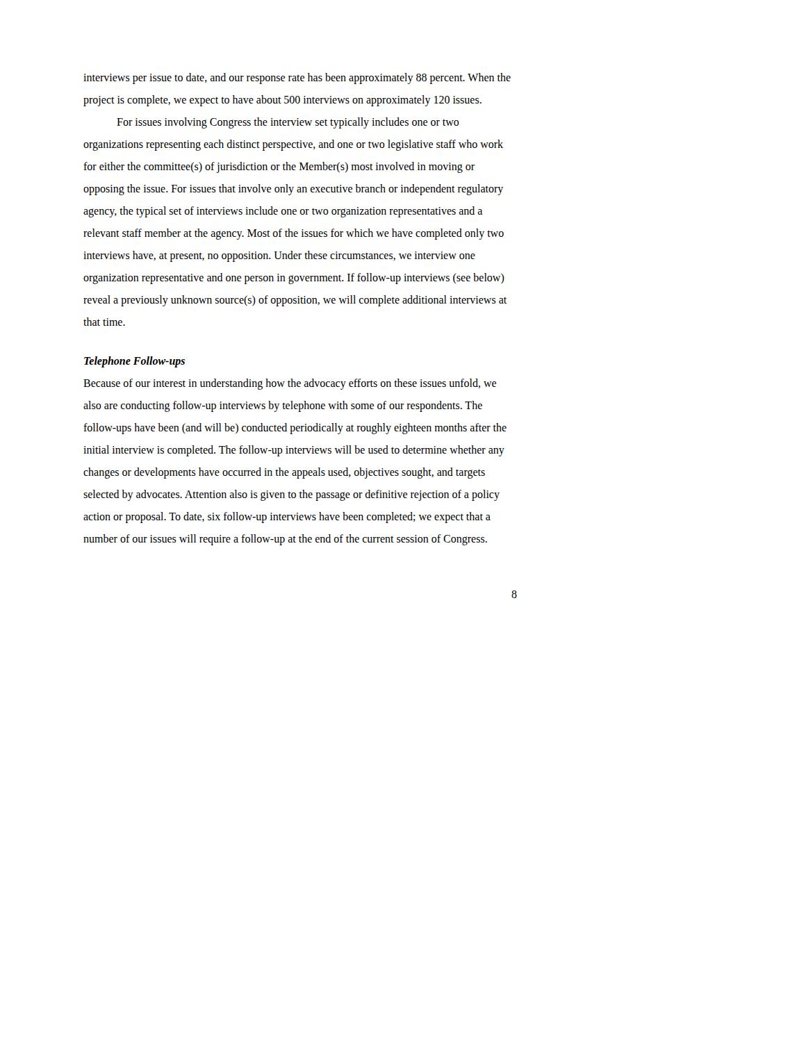interviews per issue to date, and our response rate has been approximately 88 percent. When the project is complete, we expect to have about 500 interviews on approximately 120 issues.
For issues involving Congress the interview set typically includes one or two organizations representing each distinct perspective, and one or two legislative staff who work for either the committee(s) of jurisdiction or the Member(s) most involved in moving or opposing the issue. For issues that involve only an executive branch or independent regulatory agency, the typical set of interviews include one or two organization representatives and a relevant staff member at the agency. Most of the issues for which we have completed only two interviews have, at present, no opposition. Under these circumstances, we interview one organization representative and one person in government. If follow-up interviews (see below) reveal a previously unknown source(s) of opposition, we will complete additional interviews at that time.
Telephone Follow-ups
Because of our interest in understanding how the advocacy efforts on these issues unfold, we also are conducting follow-up interviews by telephone with some of our respondents. The follow-ups have been (and will be) conducted periodically at roughly eighteen months after the initial interview is completed. The follow-up interviews will be used to determine whether any changes or developments have occurred in the appeals used, objectives sought, and targets selected by advocates. Attention also is given to the passage or definitive rejection of a policy action or proposal. To date, six follow-up interviews have been completed; we expect that a number of our issues will require a follow-up at the end of the current session of Congress.
8